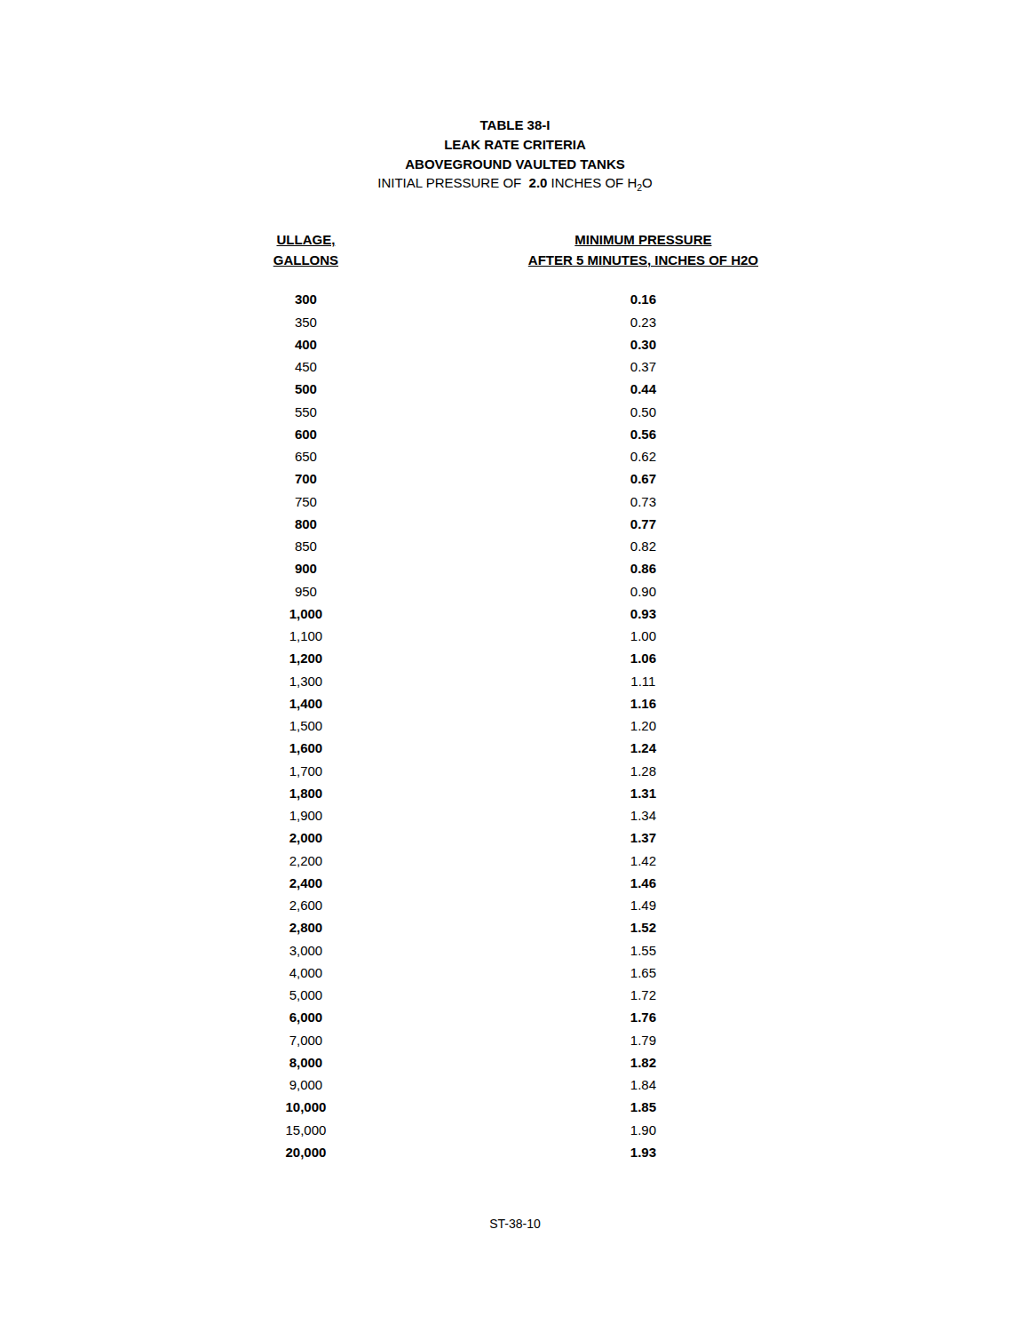TABLE 38-I
LEAK RATE CRITERIA
ABOVEGROUND VAULTED TANKS
INITIAL PRESSURE OF 2.0 INCHES OF H2O
| ULLAGE, GALLONS | MINIMUM PRESSURE AFTER 5 MINUTES, INCHES OF H2O |
| --- | --- |
| 300 | 0.16 |
| 350 | 0.23 |
| 400 | 0.30 |
| 450 | 0.37 |
| 500 | 0.44 |
| 550 | 0.50 |
| 600 | 0.56 |
| 650 | 0.62 |
| 700 | 0.67 |
| 750 | 0.73 |
| 800 | 0.77 |
| 850 | 0.82 |
| 900 | 0.86 |
| 950 | 0.90 |
| 1,000 | 0.93 |
| 1,100 | 1.00 |
| 1,200 | 1.06 |
| 1,300 | 1.11 |
| 1,400 | 1.16 |
| 1,500 | 1.20 |
| 1,600 | 1.24 |
| 1,700 | 1.28 |
| 1,800 | 1.31 |
| 1,900 | 1.34 |
| 2,000 | 1.37 |
| 2,200 | 1.42 |
| 2,400 | 1.46 |
| 2,600 | 1.49 |
| 2,800 | 1.52 |
| 3,000 | 1.55 |
| 4,000 | 1.65 |
| 5,000 | 1.72 |
| 6,000 | 1.76 |
| 7,000 | 1.79 |
| 8,000 | 1.82 |
| 9,000 | 1.84 |
| 10,000 | 1.85 |
| 15,000 | 1.90 |
| 20,000 | 1.93 |
ST-38-10